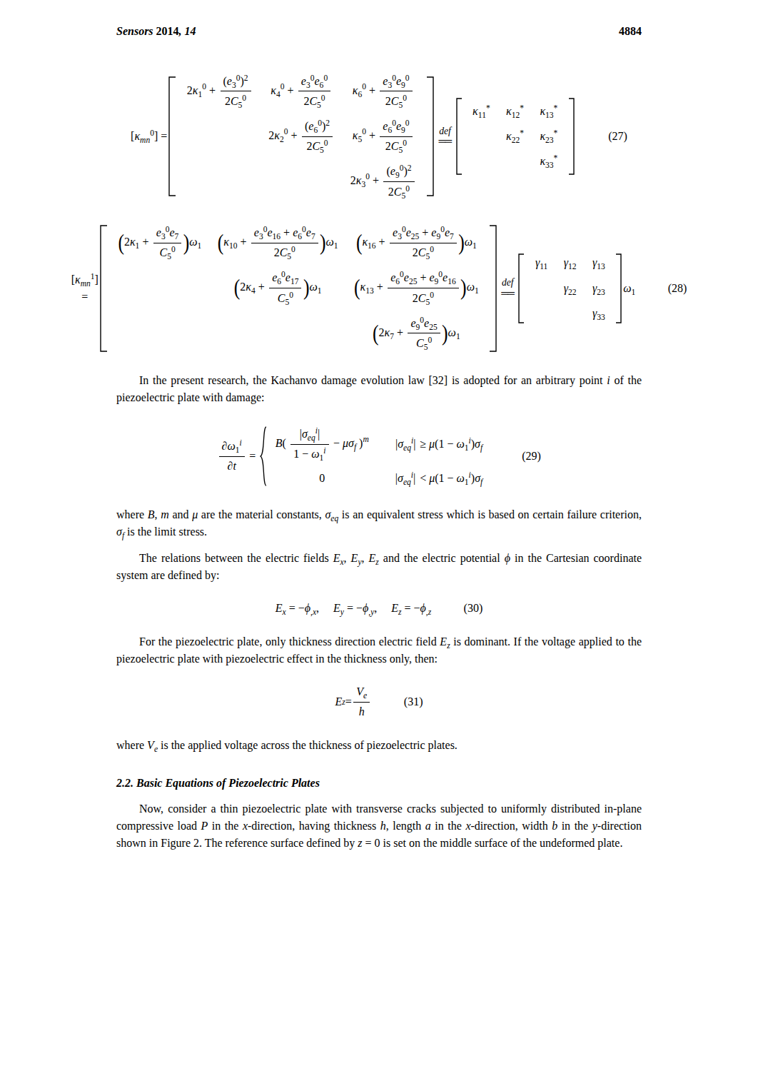Sensors 2014, 14 4884
[κmn0] =
| 2 κ 1 0 + ( e 3 0 ) 2 2 C 5 0 | κ 4 0 + e 3 0 e 6 0 2 C 5 0 | κ 6 0 + e 3 0 e 9 0 2 C 5 0 |
| | 2 κ 2 0 + ( e 6 0 ) 2 2 C 5 0 | κ 5 0 + e 6 0 e 9 0 2 C 5 0 |
| | | 2 κ 3 0 + ( e 9 0 ) 2 2 C 5 0 |
def ══
| κ 11 * | κ 12 * | κ 13 * |
| | κ 22 * | κ 23 * |
| | | κ 33 * |
(27)
[κmn1] =
| ( 2 κ 1 + e 3 0 e 7 C 5 0 ) ω 1 | ( κ 10 + e 3 0 e 16 + e 6 0 e 7 2 C 5 0 ) ω 1 | ( κ 16 + e 3 0 e 25 + e 9 0 e 7 2 C 5 0 ) ω 1 |
| | ( 2 κ 4 + e 6 0 e 17 C 5 0 ) ω 1 | ( κ 13 + e 6 0 e 25 + e 9 0 e 16 2 C 5 0 ) ω 1 |
| | | ( 2 κ 7 + e 9 0 e 25 C 5 0 ) ω 1 |
def ══
| γ 11 | γ 12 | γ 13 |
| | γ 22 | γ 23 |
| | | γ 33 |
ω1
(28)
In the present research, the Kachanvo damage evolution law [32] is adopted for an arbitrary point i of the piezoelectric plate with damage:
∂ω1i ∂t =
| B ( σ eq i 1 − ω 1 i − μσ f ) m | σ eq i ≥ μ (1 − ω 1 i ) σ f |
| 0 | σ eq i < μ (1 − ω 1 i ) σ f |
(29)
where B, m and μ are the material constants, σeq is an equivalent stress which is based on certain failure criterion, σf is the limit stress.
The relations between the electric fields Ex, Ey, Ez and the electric potential ϕ in the Cartesian coordinate system are defined by:
Ex = −ϕ,x, Ey = −ϕ,y, Ez = −ϕ,z
(30)
For the piezoelectric plate, only thickness direction electric field Ez is dominant. If the voltage applied to the piezoelectric plate with piezoelectric effect in the thickness only, then:
Ez = Ve h
(31)
where Ve is the applied voltage across the thickness of piezoelectric plates.
2.2. Basic Equations of Piezoelectric Plates
Now, consider a thin piezoelectric plate with transverse cracks subjected to uniformly distributed in-plane compressive load P in the x-direction, having thickness h, length a in the x-direction, width b in the y-direction shown in Figure 2. The reference surface defined by z = 0 is set on the middle surface of the undeformed plate.